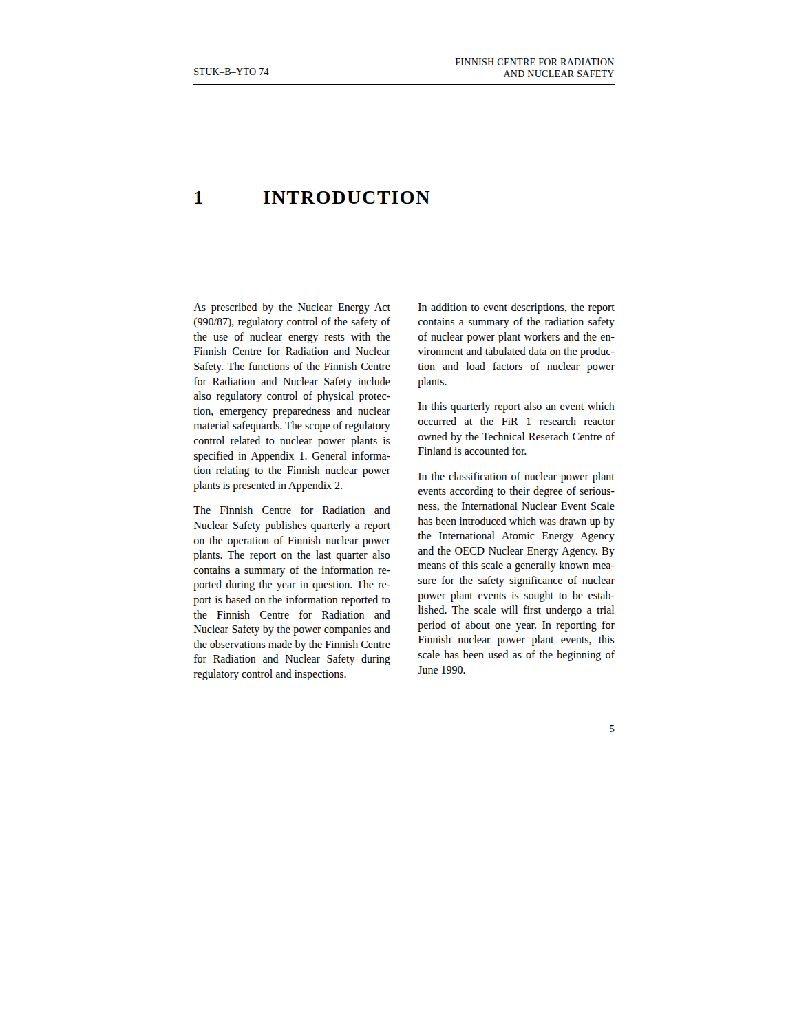STUK–B–YTO 74
FINNISH CENTRE FOR RADIATION
AND NUCLEAR SAFETY
1 INTRODUCTION
As prescribed by the Nuclear Energy Act (990/87), regulatory control of the safety of the use of nuclear energy rests with the Finnish Centre for Radiation and Nuclear Safety. The functions of the Finnish Centre for Radiation and Nuclear Safety include also regulatory control of physical protection, emergency preparedness and nuclear material safequards. The scope of regulatory control related to nuclear power plants is specified in Appendix 1. General information relating to the Finnish nuclear power plants is presented in Appendix 2.
The Finnish Centre for Radiation and Nuclear Safety publishes quarterly a report on the operation of Finnish nuclear power plants. The report on the last quarter also contains a summary of the information reported during the year in question. The report is based on the information reported to the Finnish Centre for Radiation and Nuclear Safety by the power companies and the observations made by the Finnish Centre for Radiation and Nuclear Safety during regulatory control and inspections.
In addition to event descriptions, the report contains a summary of the radiation safety of nuclear power plant workers and the environment and tabulated data on the production and load factors of nuclear power plants.
In this quarterly report also an event which occurred at the FiR 1 research reactor owned by the Technical Reserach Centre of Finland is accounted for.
In the classification of nuclear power plant events according to their degree of seriousness, the International Nuclear Event Scale has been introduced which was drawn up by the International Atomic Energy Agency and the OECD Nuclear Energy Agency. By means of this scale a generally known measure for the safety significance of nuclear power plant events is sought to be established. The scale will first undergo a trial period of about one year. In reporting for Finnish nuclear power plant events, this scale has been used as of the beginning of June 1990.
5